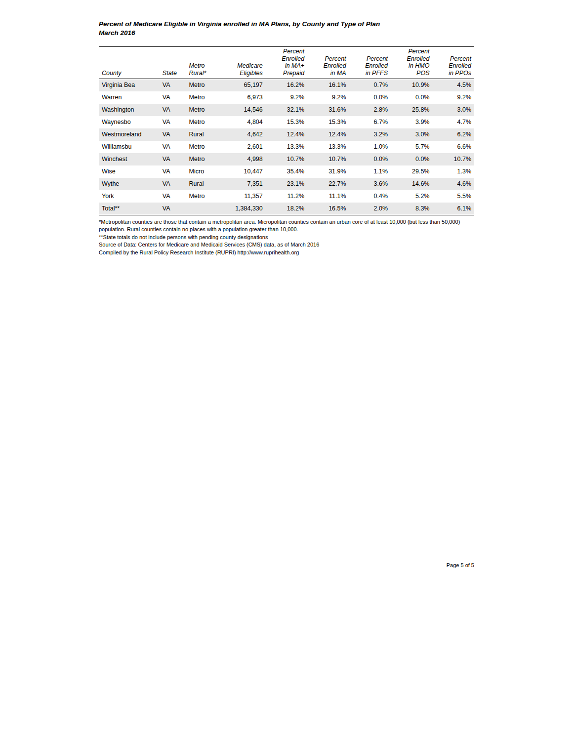Percent of Medicare Eligible in Virginia enrolled in MA Plans, by County and Type of Plan
March 2016
| County | State | Metro Rural* | Medicare Eligibles | Percent Enrolled in MA+ Prepaid | Percent Enrolled in MA | Percent Enrolled in PFFS | Percent Enrolled in HMO POS | Percent Enrolled in PPOs |
| --- | --- | --- | --- | --- | --- | --- | --- | --- |
| Virginia Bea | VA | Metro | 65,197 | 16.2% | 16.1% | 0.7% | 10.9% | 4.5% |
| Warren | VA | Metro | 6,973 | 9.2% | 9.2% | 0.0% | 0.0% | 9.2% |
| Washington | VA | Metro | 14,546 | 32.1% | 31.6% | 2.8% | 25.8% | 3.0% |
| Waynesbo | VA | Metro | 4,804 | 15.3% | 15.3% | 6.7% | 3.9% | 4.7% |
| Westmoreland | VA | Rural | 4,642 | 12.4% | 12.4% | 3.2% | 3.0% | 6.2% |
| Williamsbu | VA | Metro | 2,601 | 13.3% | 13.3% | 1.0% | 5.7% | 6.6% |
| Winchest | VA | Metro | 4,998 | 10.7% | 10.7% | 0.0% | 0.0% | 10.7% |
| Wise | VA | Micro | 10,447 | 35.4% | 31.9% | 1.1% | 29.5% | 1.3% |
| Wythe | VA | Rural | 7,351 | 23.1% | 22.7% | 3.6% | 14.6% | 4.6% |
| York | VA | Metro | 11,357 | 11.2% | 11.1% | 0.4% | 5.2% | 5.5% |
| Total** | VA | | 1,384,330 | 18.2% | 16.5% | 2.0% | 8.3% | 6.1% |
*Metropolitan counties are those that contain a metropolitan area. Micropolitan counties contain an urban core of at least 10,000 (but less than 50,000) population. Rural counties contain no places with a population greater than 10,000.
**State totals do not include persons with pending county designations
Source of Data: Centers for Medicare and Medicaid Services (CMS) data, as of March 2016
Compiled by the Rural Policy Research Institute (RUPRI) http://www.ruprihealth.org
Page 5 of 5